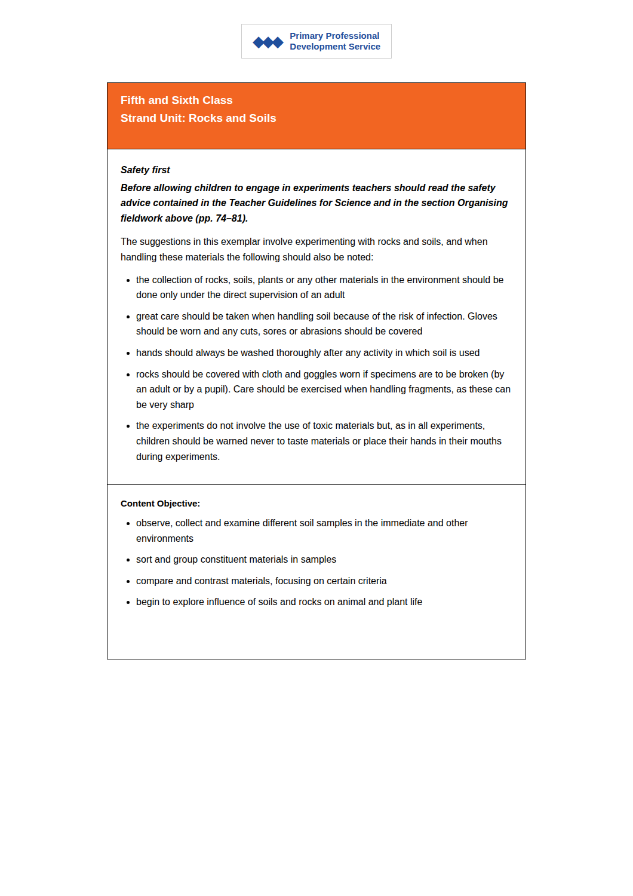◆◆◆ Primary Professional
Development Service
Fifth and Sixth Class
Strand Unit: Rocks and Soils
Safety first
Before allowing children to engage in experiments teachers should read the safety advice contained in the Teacher Guidelines for Science and in the section Organising fieldwork above (pp. 74–81).
The suggestions in this exemplar involve experimenting with rocks and soils, and when handling these materials the following should also be noted:
the collection of rocks, soils, plants or any other materials in the environment should be done only under the direct supervision of an adult
great care should be taken when handling soil because of the risk of infection. Gloves should be worn and any cuts, sores or abrasions should be covered
hands should always be washed thoroughly after any activity in which soil is used
rocks should be covered with cloth and goggles worn if specimens are to be broken (by an adult or by a pupil). Care should be exercised when handling fragments, as these can be very sharp
the experiments do not involve the use of toxic materials but, as in all experiments, children should be warned never to taste materials or place their hands in their mouths during experiments.
Content Objective:
observe, collect and examine different soil samples in the immediate and other environments
sort and group constituent materials in samples
compare and contrast materials, focusing on certain criteria
begin to explore influence of soils and rocks on animal and plant life